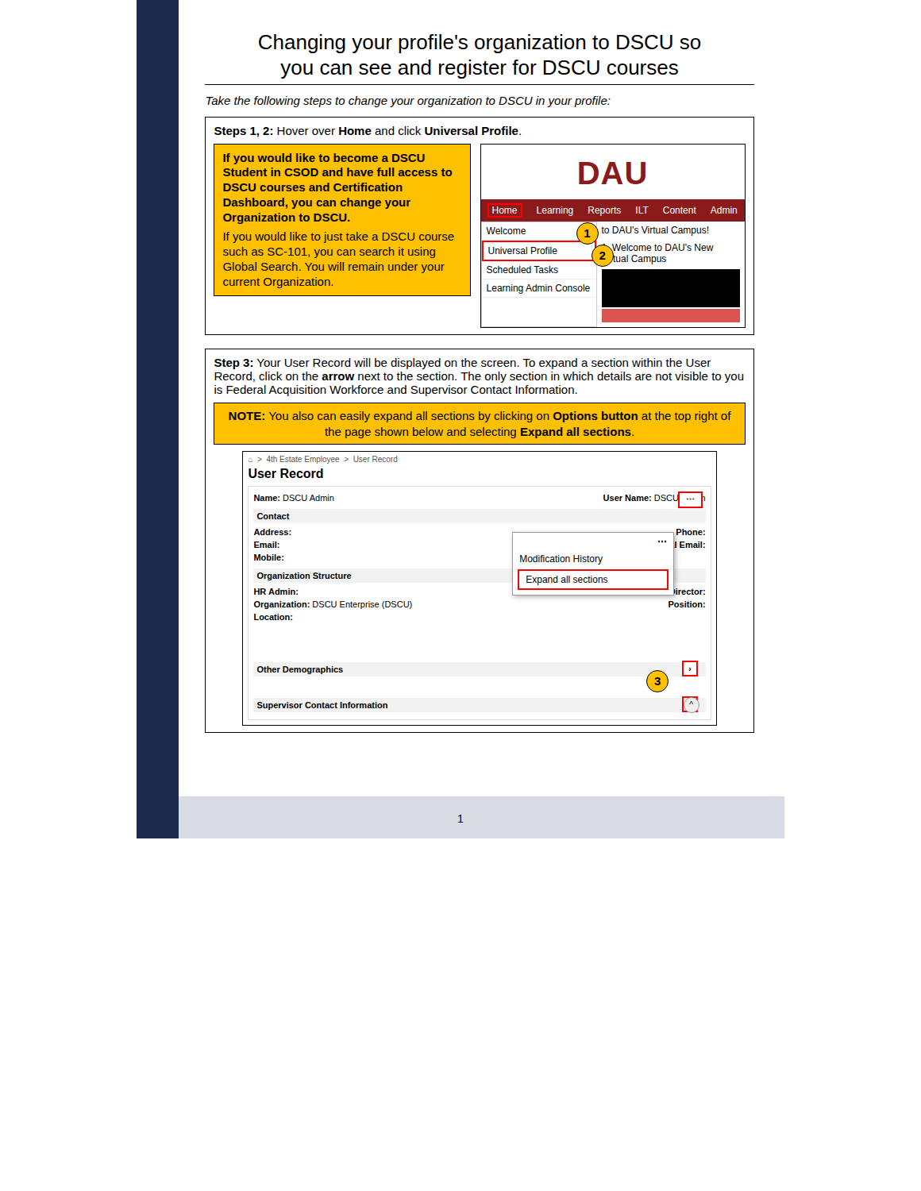Changing your profile's organization to DSCU so
you can see and register for DSCU courses
Take the following steps to change your organization to DSCU in your profile:
Steps 1, 2: Hover over Home and click Universal Profile.
If you would like to become a DSCU Student in CSOD and have full access to DSCU courses and Certification Dashboard, you can change your Organization to DSCU.
If you would like to just take a DSCU course such as SC-101, you can search it using Global Search. You will remain under your current Organization.
DAU
Home Learning Reports ILT Content Admin
Welcome
Universal Profile
Scheduled Tasks
Learning Admin Console
to DAU's Virtual Campus!
1. Welcome to DAU's New Virtual Campus
1 2
Step 3: Your User Record will be displayed on the screen. To expand a section within the User Record, click on the arrow next to the section. The only section in which details are not visible to you is Federal Acquisition Workforce and Supervisor Contact Information.
NOTE: You also can easily expand all sections by clicking on Options button at the top right of the page shown below and selecting Expand all sections.
⌂ > 4th Estate Employee > User Record
User Record
⋯
Name: DSCU Admin User Name: DSCU Admin
Contact
Address: Phone:
Email: Personal Email:
Mobile:
Organization Structure
HR Admin: Dean or Director:
Organization: DSCU Enterprise (DSCU) Position:
Location:
Other Demographics ›
Supervisor Contact Information ›
^
⋯
Modification History
Expand all sections
3
1